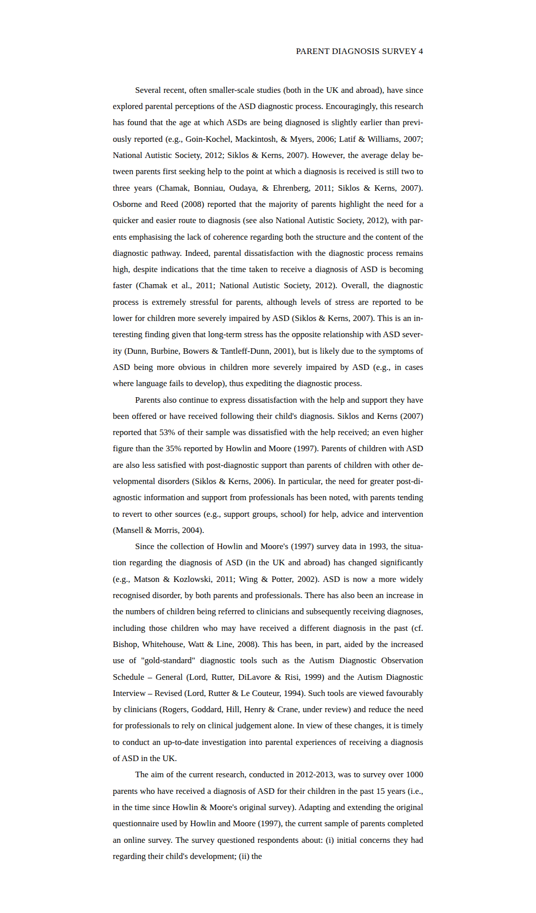PARENT DIAGNOSIS SURVEY 4
Several recent, often smaller-scale studies (both in the UK and abroad), have since explored parental perceptions of the ASD diagnostic process. Encouragingly, this research has found that the age at which ASDs are being diagnosed is slightly earlier than previously reported (e.g., Goin-Kochel, Mackintosh, & Myers, 2006; Latif & Williams, 2007; National Autistic Society, 2012; Siklos & Kerns, 2007). However, the average delay between parents first seeking help to the point at which a diagnosis is received is still two to three years (Chamak, Bonniau, Oudaya, & Ehrenberg, 2011; Siklos & Kerns, 2007). Osborne and Reed (2008) reported that the majority of parents highlight the need for a quicker and easier route to diagnosis (see also National Autistic Society, 2012), with parents emphasising the lack of coherence regarding both the structure and the content of the diagnostic pathway. Indeed, parental dissatisfaction with the diagnostic process remains high, despite indications that the time taken to receive a diagnosis of ASD is becoming faster (Chamak et al., 2011; National Autistic Society, 2012). Overall, the diagnostic process is extremely stressful for parents, although levels of stress are reported to be lower for children more severely impaired by ASD (Siklos & Kerns, 2007). This is an interesting finding given that long-term stress has the opposite relationship with ASD severity (Dunn, Burbine, Bowers & Tantleff-Dunn, 2001), but is likely due to the symptoms of ASD being more obvious in children more severely impaired by ASD (e.g., in cases where language fails to develop), thus expediting the diagnostic process.
Parents also continue to express dissatisfaction with the help and support they have been offered or have received following their child's diagnosis. Siklos and Kerns (2007) reported that 53% of their sample was dissatisfied with the help received; an even higher figure than the 35% reported by Howlin and Moore (1997). Parents of children with ASD are also less satisfied with post-diagnostic support than parents of children with other developmental disorders (Siklos & Kerns, 2006). In particular, the need for greater post-diagnostic information and support from professionals has been noted, with parents tending to revert to other sources (e.g., support groups, school) for help, advice and intervention (Mansell & Morris, 2004).
Since the collection of Howlin and Moore's (1997) survey data in 1993, the situation regarding the diagnosis of ASD (in the UK and abroad) has changed significantly (e.g., Matson & Kozlowski, 2011; Wing & Potter, 2002). ASD is now a more widely recognised disorder, by both parents and professionals. There has also been an increase in the numbers of children being referred to clinicians and subsequently receiving diagnoses, including those children who may have received a different diagnosis in the past (cf. Bishop, Whitehouse, Watt & Line, 2008). This has been, in part, aided by the increased use of "gold-standard" diagnostic tools such as the Autism Diagnostic Observation Schedule – General (Lord, Rutter, DiLavore & Risi, 1999) and the Autism Diagnostic Interview – Revised (Lord, Rutter & Le Couteur, 1994). Such tools are viewed favourably by clinicians (Rogers, Goddard, Hill, Henry & Crane, under review) and reduce the need for professionals to rely on clinical judgement alone. In view of these changes, it is timely to conduct an up-to-date investigation into parental experiences of receiving a diagnosis of ASD in the UK.
The aim of the current research, conducted in 2012-2013, was to survey over 1000 parents who have received a diagnosis of ASD for their children in the past 15 years (i.e., in the time since Howlin & Moore's original survey). Adapting and extending the original questionnaire used by Howlin and Moore (1997), the current sample of parents completed an online survey. The survey questioned respondents about: (i) initial concerns they had regarding their child's development; (ii) the